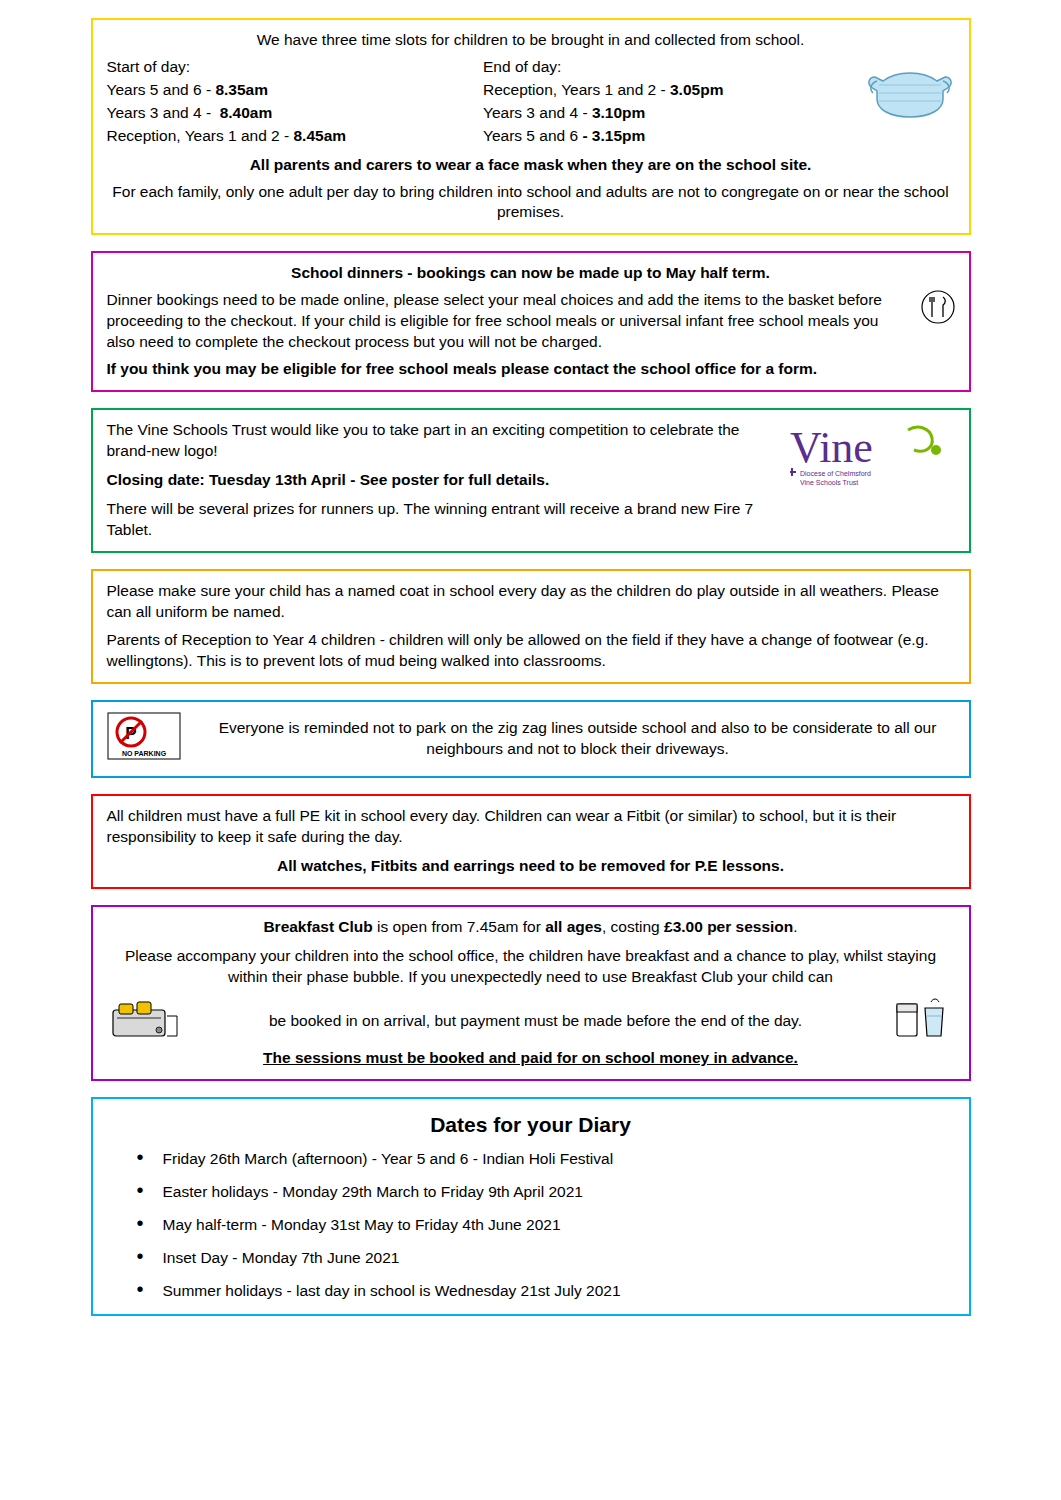We have three time slots for children to be brought in and collected from school.
Start of day:
Years 5 and 6 - 8.35am
Years 3 and 4 - 8.40am
Reception, Years 1 and 2 - 8.45am
End of day:
Reception, Years 1 and 2 - 3.05pm
Years 3 and 4 - 3.10pm
Years 5 and 6 - 3.15pm
All parents and carers to wear a face mask when they are on the school site.
For each family, only one adult per day to bring children into school and adults are not to congregate on or near the school premises.
School dinners - bookings can now be made up to May half term.
Dinner bookings need to be made online, please select your meal choices and add the items to the basket before proceeding to the checkout. If your child is eligible for free school meals or universal infant free school meals you also need to complete the checkout process but you will not be charged.
If you think you may be eligible for free school meals please contact the school office for a form.
The Vine Schools Trust would like you to take part in an exciting competition to celebrate the brand-new logo!
Closing date: Tuesday 13th April - See poster for full details.
There will be several prizes for runners up. The winning entrant will receive a brand new Fire 7 Tablet.
Vine Diocese of Chelmsford Vine Schools Trust
Please make sure your child has a named coat in school every day as the children do play outside in all weathers. Please can all uniform be named.
Parents of Reception to Year 4 children - children will only be allowed on the field if they have a change of footwear (e.g. wellingtons). This is to prevent lots of mud being walked into classrooms.
P NO PARKING
Everyone is reminded not to park on the zig zag lines outside school and also to be considerate to all our neighbours and not to block their driveways.
All children must have a full PE kit in school every day. Children can wear a Fitbit (or similar) to school, but it is their responsibility to keep it safe during the day.
All watches, Fitbits and earrings need to be removed for P.E lessons.
Breakfast Club is open from 7.45am for all ages, costing £3.00 per session.
Please accompany your children into the school office, the children have breakfast and a chance to play, whilst staying within their phase bubble. If you unexpectedly need to use Breakfast Club your child can
be booked in on arrival, but payment must be made before the end of the day.
The sessions must be booked and paid for on school money in advance.
Dates for your Diary
Friday 26th March (afternoon) - Year 5 and 6 - Indian Holi Festival
Easter holidays - Monday 29th March to Friday 9th April 2021
May half-term - Monday 31st May to Friday 4th June 2021
Inset Day - Monday 7th June 2021
Summer holidays - last day in school is Wednesday 21st July 2021